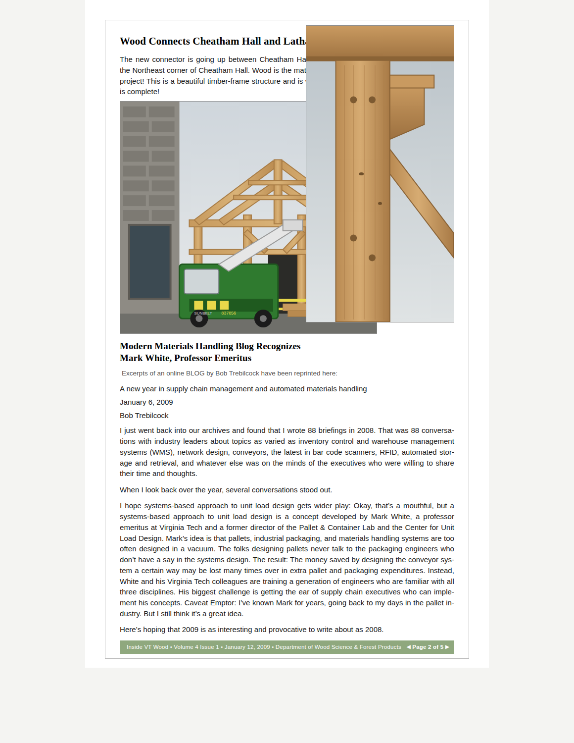Wood Connects Cheatham Hall and Latham Hall
The new connector is going up between Cheatham Hall and Latham Hall in the Northeast corner of Cheatham Hall. Wood is the material of choice for this project! This is a beautiful timber-frame structure and is worth seeing before it is complete!
837856 SUNBELT
Modern Materials Handling Blog Recognizes
Mark White, Professor Emeritus
Excerpts of an online BLOG by Bob Trebilcock have been reprinted here:
A new year in supply chain management and automated materials handling
January 6, 2009
Bob Trebilcock
I just went back into our archives and found that I wrote 88 briefings in 2008. That was 88 conversations with industry leaders about topics as varied as inventory control and warehouse management systems (WMS), network design, conveyors, the latest in bar code scanners, RFID, automated storage and retrieval, and whatever else was on the minds of the executives who were willing to share their time and thoughts.
When I look back over the year, several conversations stood out.
I hope systems-based approach to unit load design gets wider play: Okay, that’s a mouthful, but a systems-based approach to unit load design is a concept developed by Mark White, a professor emeritus at Virginia Tech and a former director of the Pallet & Container Lab and the Center for Unit Load Design. Mark’s idea is that pallets, industrial packaging, and materials handling systems are too often designed in a vacuum. The folks designing pallets never talk to the packaging engineers who don’t have a say in the systems design. The result: The money saved by designing the conveyor system a certain way may be lost many times over in extra pallet and packaging expenditures. Instead, White and his Virginia Tech colleagues are training a generation of engineers who are familiar with all three disciplines. His biggest challenge is getting the ear of supply chain executives who can implement his concepts. Caveat Emptor: I’ve known Mark for years, going back to my days in the pallet industry. But I still think it’s a great idea.
Here’s hoping that 2009 is as interesting and provocative to write about as 2008.
Inside VT Wood • Volume 4 Issue 1 • January 12, 2009 • Department of Wood Science & Forest Products
◀ Page 2 of 5 ▶